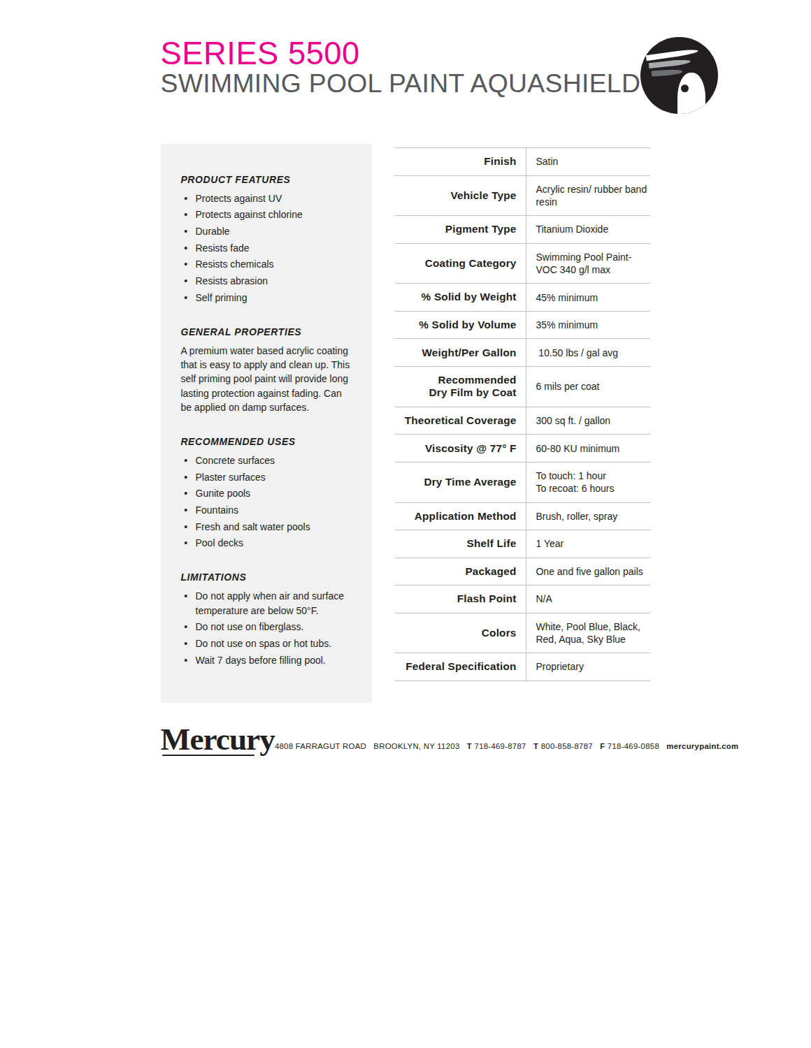SERIES 5500
SWIMMING POOL PAINT AQUASHIELD
Product Features
Protects against UV
Protects against chlorine
Durable
Resists fade
Resists chemicals
Resists abrasion
Self priming
General Properties
A premium water based acrylic coating that is easy to apply and clean up. This self priming pool paint will provide long lasting protection against fading. Can be applied on damp surfaces.
Recommended Uses
Concrete surfaces
Plaster surfaces
Gunite pools
Fountains
Fresh and salt water pools
Pool decks
Limitations
Do not apply when air and surface temperature are below 50°F.
Do not use on fiberglass.
Do not use on spas or hot tubs.
Wait 7 days before filling pool.
| Finish | Satin |
| Vehicle Type | Acrylic resin/ rubber band resin |
| Pigment Type | Titanium Dioxide |
| Coating Category | Swimming Pool Paint- VOC 340 g/l max |
| % Solid by Weight | 45% minimum |
| % Solid by Volume | 35% minimum |
| Weight/Per Gallon | 10.50 lbs / gal avg |
| Recommended Dry Film by Coat | 6 mils per coat |
| Theoretical Coverage | 300 sq ft. / gallon |
| Viscosity @ 77° F | 60-80 KU minimum |
| Dry Time Average | To touch: 1 hour To recoat: 6 hours |
| Application Method | Brush, roller, spray |
| Shelf Life | 1 Year |
| Packaged | One and five gallon pails |
| Flash Point | N/A |
| Colors | White, Pool Blue, Black, Red, Aqua, Sky Blue |
| Federal Specification | Proprietary |
Mercury
4808 FARRAGUT ROAD BROOKLYN, NY 11203 T 718-469-8787 T 800-858-8787 F 718-469-0858 mercurypaint.com